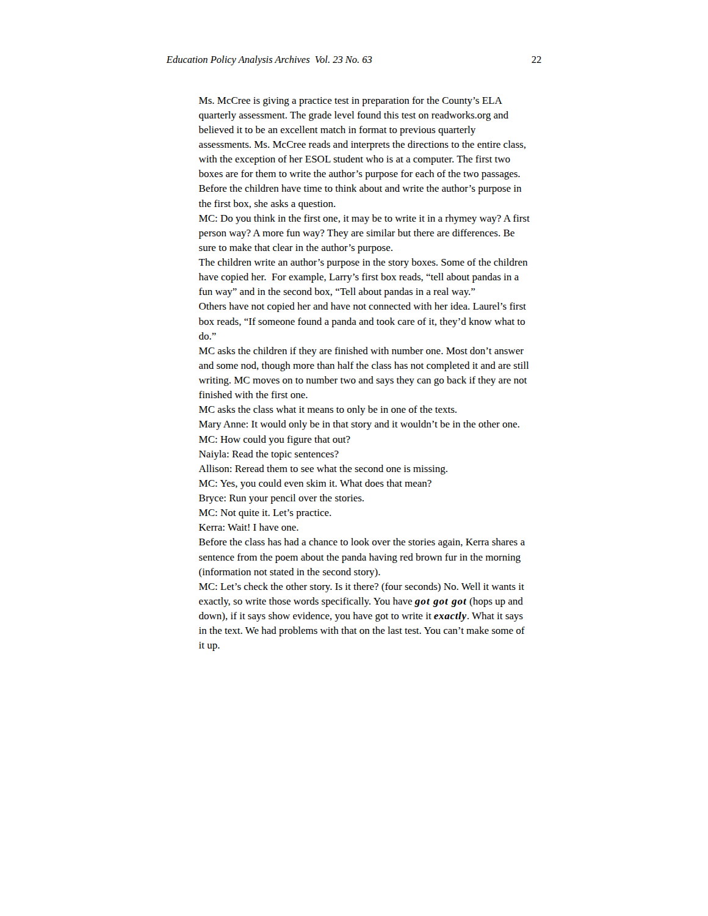Education Policy Analysis Archives Vol. 23 No. 63 22
Ms. McCree is giving a practice test in preparation for the County’s ELA quarterly assessment. The grade level found this test on readworks.org and believed it to be an excellent match in format to previous quarterly assessments. Ms. McCree reads and interprets the directions to the entire class, with the exception of her ESOL student who is at a computer. The first two boxes are for them to write the author’s purpose for each of the two passages.
Before the children have time to think about and write the author’s purpose in the first box, she asks a question.
MC: Do you think in the first one, it may be to write it in a rhymey way? A first person way? A more fun way? They are similar but there are differences. Be sure to make that clear in the author’s purpose.
The children write an author’s purpose in the story boxes. Some of the children have copied her. For example, Larry’s first box reads, “tell about pandas in a fun way” and in the second box, “Tell about pandas in a real way.”
Others have not copied her and have not connected with her idea. Laurel’s first box reads, “If someone found a panda and took care of it, they’d know what to do.”
MC asks the children if they are finished with number one. Most don’t answer and some nod, though more than half the class has not completed it and are still writing. MC moves on to number two and says they can go back if they are not finished with the first one.
MC asks the class what it means to only be in one of the texts.
Mary Anne: It would only be in that story and it wouldn’t be in the other one.
MC: How could you figure that out?
Naiyla: Read the topic sentences?
Allison: Reread them to see what the second one is missing.
MC: Yes, you could even skim it. What does that mean?
Bryce: Run your pencil over the stories.
MC: Not quite it. Let’s practice.
Kerra: Wait! I have one.
Before the class has had a chance to look over the stories again, Kerra shares a sentence from the poem about the panda having red brown fur in the morning (information not stated in the second story).
MC: Let’s check the other story. Is it there? (four seconds) No. Well it wants it exactly, so write those words specifically. You have got got got (hops up and down), if it says show evidence, you have got to write it exactly. What it says in the text. We had problems with that on the last test. You can’t make some of it up.